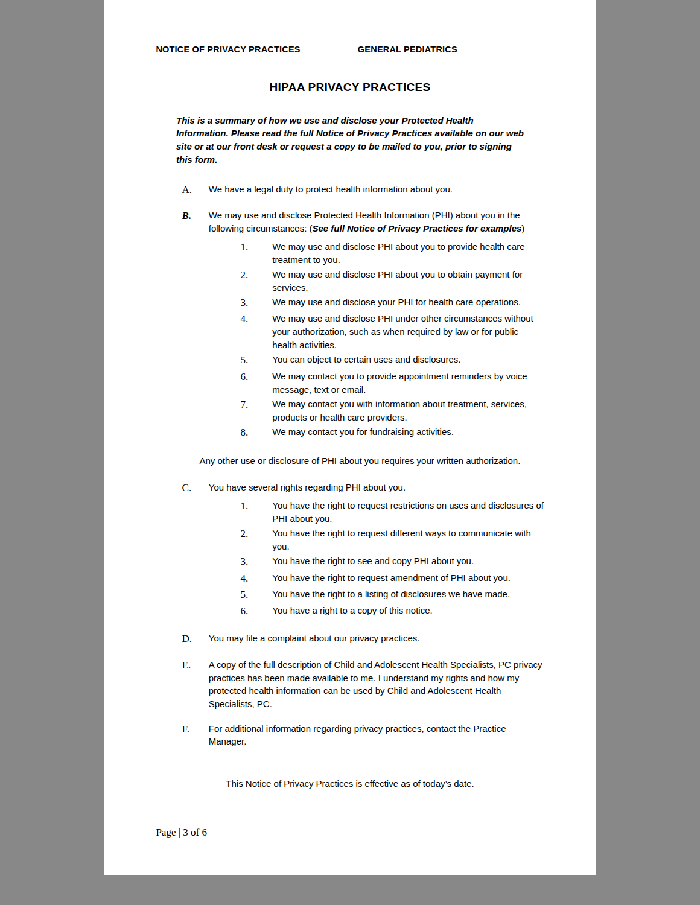NOTICE OF PRIVACY PRACTICES
GENERAL PEDIATRICS
HIPAA PRIVACY PRACTICES
This is a summary of how we use and disclose your Protected Health Information. Please read the full Notice of Privacy Practices available on our web site or at our front desk or request a copy to be mailed to you, prior to signing this form.
A.
We have a legal duty to protect health information about you.
B.
We may use and disclose Protected Health Information (PHI) about you in the following circumstances: (See full Notice of Privacy Practices for examples)
1. We may use and disclose PHI about you to provide health care treatment to you.
2. We may use and disclose PHI about you to obtain payment for services.
3. We may use and disclose your PHI for health care operations.
4. We may use and disclose PHI under other circumstances without your authorization, such as when required by law or for public health activities.
5. You can object to certain uses and disclosures.
6. We may contact you to provide appointment reminders by voice message, text or email.
7. We may contact you with information about treatment, services, products or health care providers.
8. We may contact you for fundraising activities.
Any other use or disclosure of PHI about you requires your written authorization.
C.
You have several rights regarding PHI about you.
1. You have the right to request restrictions on uses and disclosures of PHI about you.
2. You have the right to request different ways to communicate with you.
3. You have the right to see and copy PHI about you.
4. You have the right to request amendment of PHI about you.
5. You have the right to a listing of disclosures we have made.
6. You have a right to a copy of this notice.
D.
You may file a complaint about our privacy practices.
E.
A copy of the full description of Child and Adolescent Health Specialists, PC privacy practices has been made available to me. I understand my rights and how my protected health information can be used by Child and Adolescent Health Specialists, PC.
F.
For additional information regarding privacy practices, contact the Practice Manager.
This Notice of Privacy Practices is effective as of today’s date.
Page | 3 of 6